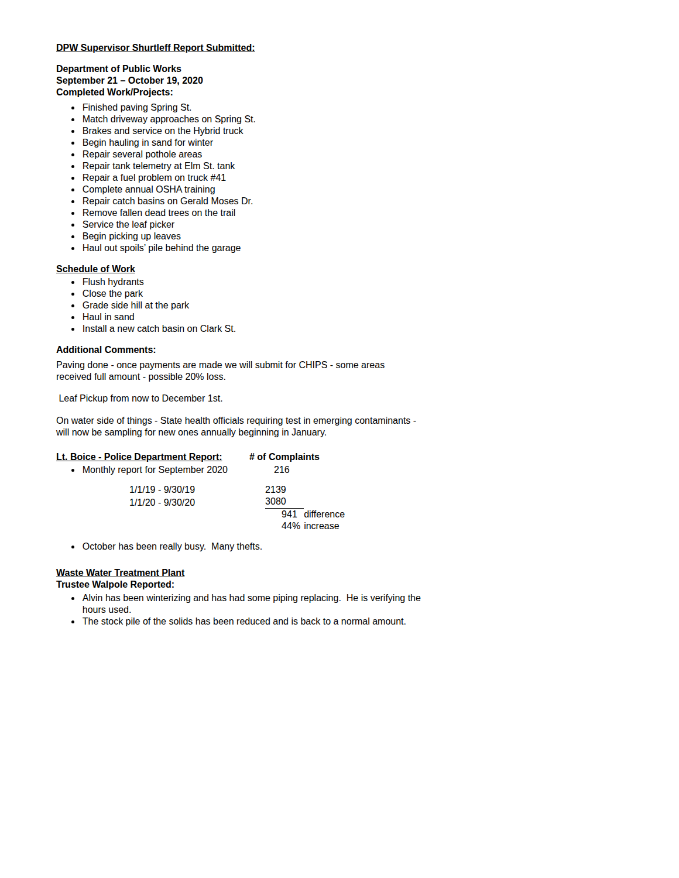DPW Supervisor Shurtleff Report Submitted:
Department of Public Works
September 21 – October 19, 2020
Completed Work/Projects:
Finished paving Spring St.
Match driveway approaches on Spring St.
Brakes and service on the Hybrid truck
Begin hauling in sand for winter
Repair several pothole areas
Repair tank telemetry at Elm St. tank
Repair a fuel problem on truck #41
Complete annual OSHA training
Repair catch basins on Gerald Moses Dr.
Remove fallen dead trees on the trail
Service the leaf picker
Begin picking up leaves
Haul out spoils’ pile behind the garage
Schedule of Work
Flush hydrants
Close the park
Grade side hill at the park
Haul in sand
Install a new catch basin on Clark St.
Additional Comments:
Paving done - once payments are made we will submit for CHIPS - some areas received full amount - possible 20% loss.
Leaf Pickup from now to December 1st.
On water side of things - State health officials requiring test in emerging contaminants - will now be sampling for new ones annually beginning in January.
Lt. Boice - Police Department Report:
# of Complaints
Monthly report for September 2020
216
| 1/1/19 - 9/30/19 | 2139 | |
| 1/1/20 - 9/30/20 | 3080 | |
| | 941 | difference |
| | 44% | increase |
October has been really busy. Many thefts.
Waste Water Treatment Plant
Trustee Walpole Reported:
Alvin has been winterizing and has had some piping replacing. He is verifying the hours used.
The stock pile of the solids has been reduced and is back to a normal amount.